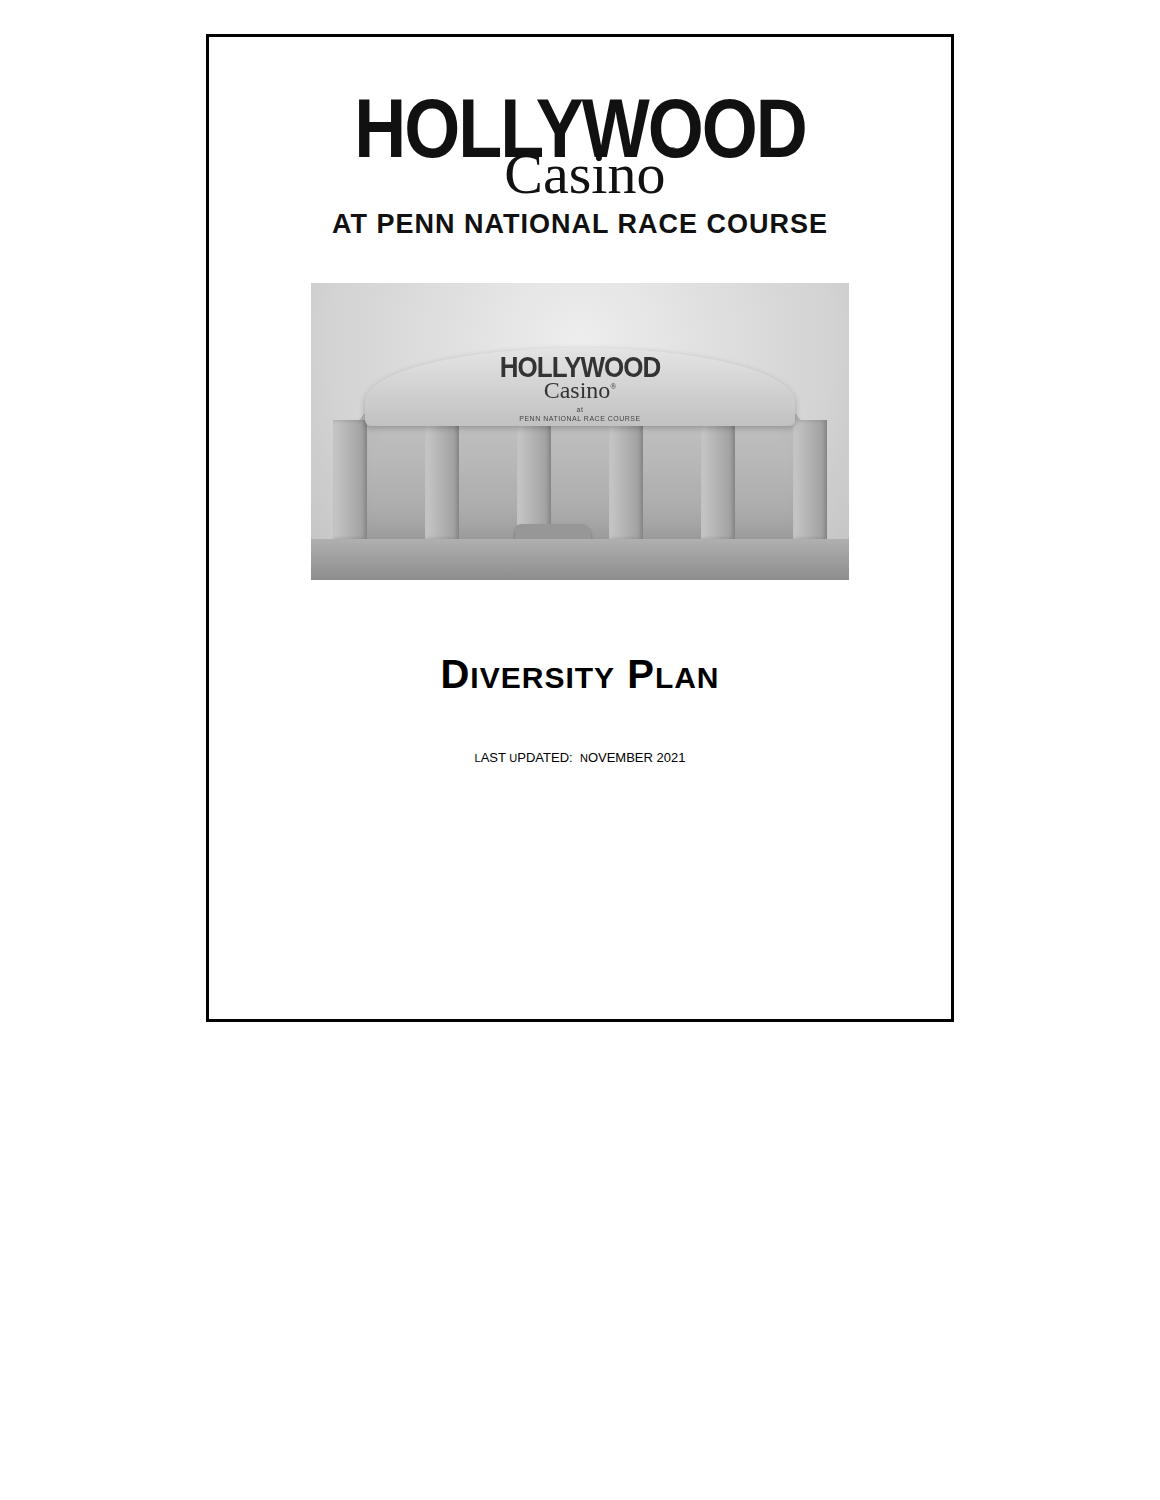HOLLYWOOD
Casino®
AT PENN NATIONAL RACE COURSE
HOLLYWOOD
Casino®
at
PENN NATIONAL RACE COURSE
DIVERSITY PLAN
LAST UPDATED: NOVEMBER 2021